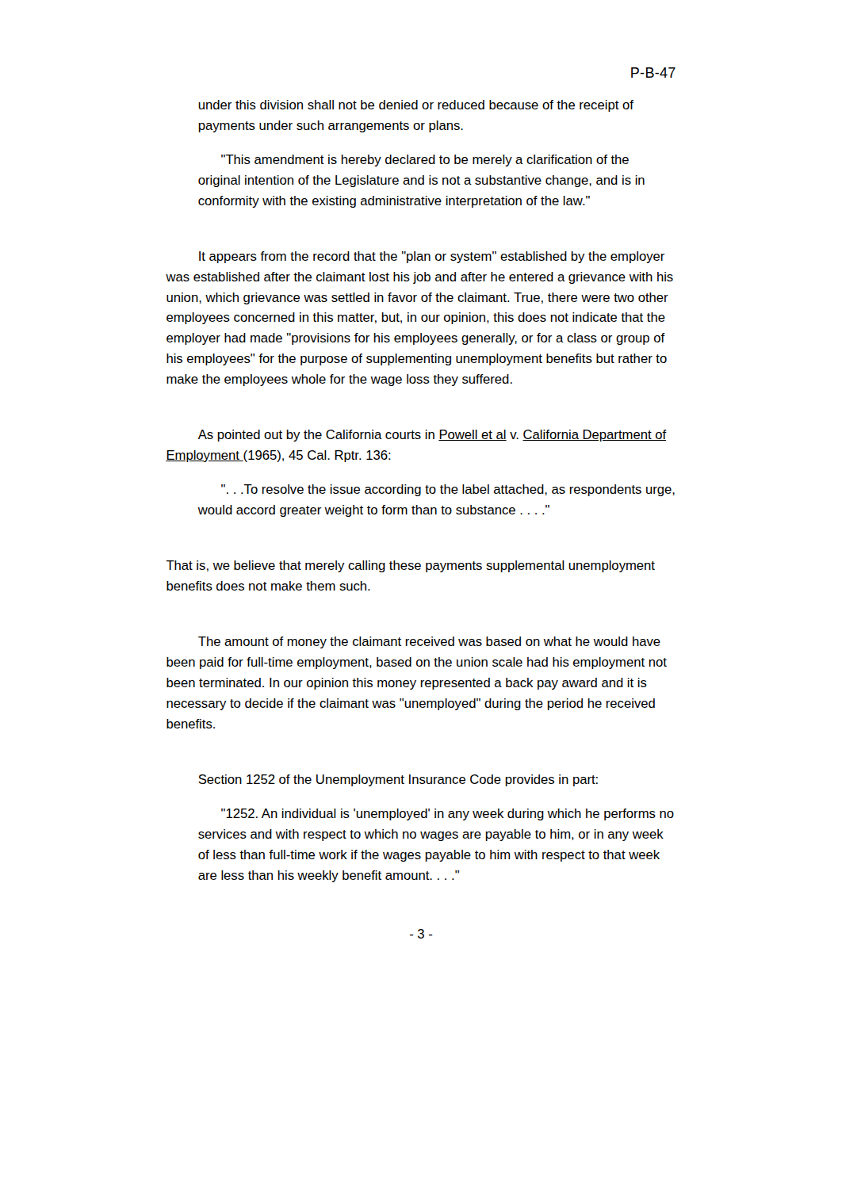P-B-47
under this division shall not be denied or reduced because of the receipt of payments under such arrangements or plans.
"This amendment is hereby declared to be merely a clarification of the original intention of the Legislature and is not a substantive change, and is in conformity with the existing administrative interpretation of the law."
It appears from the record that the "plan or system" established by the employer was established after the claimant lost his job and after he entered a grievance with his union, which grievance was settled in favor of the claimant. True, there were two other employees concerned in this matter, but, in our opinion, this does not indicate that the employer had made "provisions for his employees generally, or for a class or group of his employees" for the purpose of supplementing unemployment benefits but rather to make the employees whole for the wage loss they suffered.
As pointed out by the California courts in Powell et al v. California Department of Employment (1965), 45 Cal. Rptr. 136:
". . .To resolve the issue according to the label attached, as respondents urge, would accord greater weight to form than to substance . . . ."
That is, we believe that merely calling these payments supplemental unemployment benefits does not make them such.
The amount of money the claimant received was based on what he would have been paid for full-time employment, based on the union scale had his employment not been terminated. In our opinion this money represented a back pay award and it is necessary to decide if the claimant was "unemployed" during the period he received benefits.
Section 1252 of the Unemployment Insurance Code provides in part:
"1252. An individual is 'unemployed' in any week during which he performs no services and with respect to which no wages are payable to him, or in any week of less than full-time work if the wages payable to him with respect to that week are less than his weekly benefit amount. . . ."
- 3 -